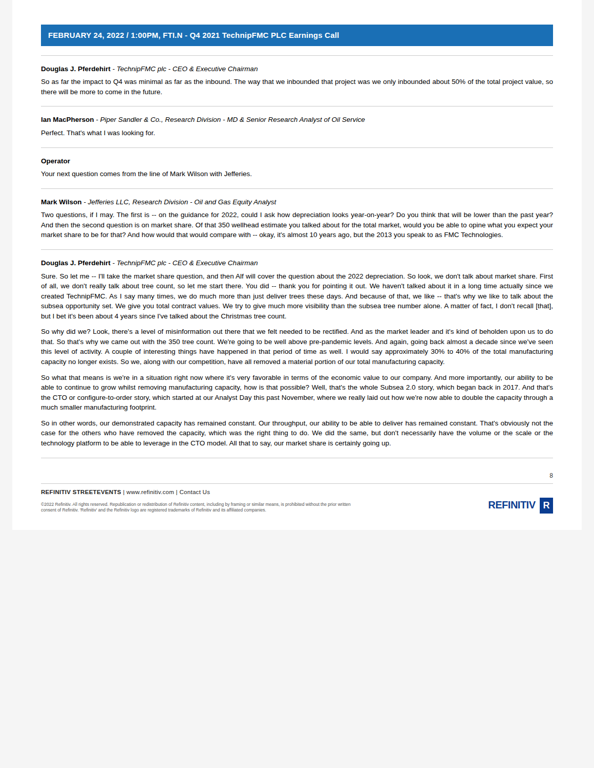FEBRUARY 24, 2022 / 1:00PM, FTI.N - Q4 2021 TechnipFMC PLC Earnings Call
Douglas J. Pferdehirt - TechnipFMC plc - CEO & Executive Chairman
So as far the impact to Q4 was minimal as far as the inbound. The way that we inbounded that project was we only inbounded about 50% of the total project value, so there will be more to come in the future.
Ian MacPherson - Piper Sandler & Co., Research Division - MD & Senior Research Analyst of Oil Service
Perfect. That's what I was looking for.
Operator
Your next question comes from the line of Mark Wilson with Jefferies.
Mark Wilson - Jefferies LLC, Research Division - Oil and Gas Equity Analyst
Two questions, if I may. The first is -- on the guidance for 2022, could I ask how depreciation looks year-on-year? Do you think that will be lower than the past year? And then the second question is on market share. Of that 350 wellhead estimate you talked about for the total market, would you be able to opine what you expect your market share to be for that? And how would that would compare with -- okay, it's almost 10 years ago, but the 2013 you speak to as FMC Technologies.
Douglas J. Pferdehirt - TechnipFMC plc - CEO & Executive Chairman
Sure. So let me -- I'll take the market share question, and then Alf will cover the question about the 2022 depreciation. So look, we don't talk about market share. First of all, we don't really talk about tree count, so let me start there. You did -- thank you for pointing it out. We haven't talked about it in a long time actually since we created TechnipFMC. As I say many times, we do much more than just deliver trees these days. And because of that, we like -- that's why we like to talk about the subsea opportunity set. We give you total contract values. We try to give much more visibility than the subsea tree number alone. A matter of fact, I don't recall [that], but I bet it's been about 4 years since I've talked about the Christmas tree count.
So why did we? Look, there's a level of misinformation out there that we felt needed to be rectified. And as the market leader and it's kind of beholden upon us to do that. So that's why we came out with the 350 tree count. We're going to be well above pre-pandemic levels. And again, going back almost a decade since we've seen this level of activity. A couple of interesting things have happened in that period of time as well. I would say approximately 30% to 40% of the total manufacturing capacity no longer exists. So we, along with our competition, have all removed a material portion of our total manufacturing capacity.
So what that means is we're in a situation right now where it's very favorable in terms of the economic value to our company. And more importantly, our ability to be able to continue to grow whilst removing manufacturing capacity, how is that possible? Well, that's the whole Subsea 2.0 story, which began back in 2017. And that's the CTO or configure-to-order story, which started at our Analyst Day this past November, where we really laid out how we're now able to double the capacity through a much smaller manufacturing footprint.
So in other words, our demonstrated capacity has remained constant. Our throughput, our ability to be able to deliver has remained constant. That's obviously not the case for the others who have removed the capacity, which was the right thing to do. We did the same, but don't necessarily have the volume or the scale or the technology platform to be able to leverage in the CTO model. All that to say, our market share is certainly going up.
8
REFINITIV STREETEVENTS | www.refinitiv.com | Contact Us
©2022 Refinitiv. All rights reserved. Republication or redistribution of Refinitiv content, including by framing or similar means, is prohibited without the prior written consent of Refinitiv. 'Refinitiv' and the Refinitiv logo are registered trademarks of Refinitiv and its affiliated companies.
REFINITIVR